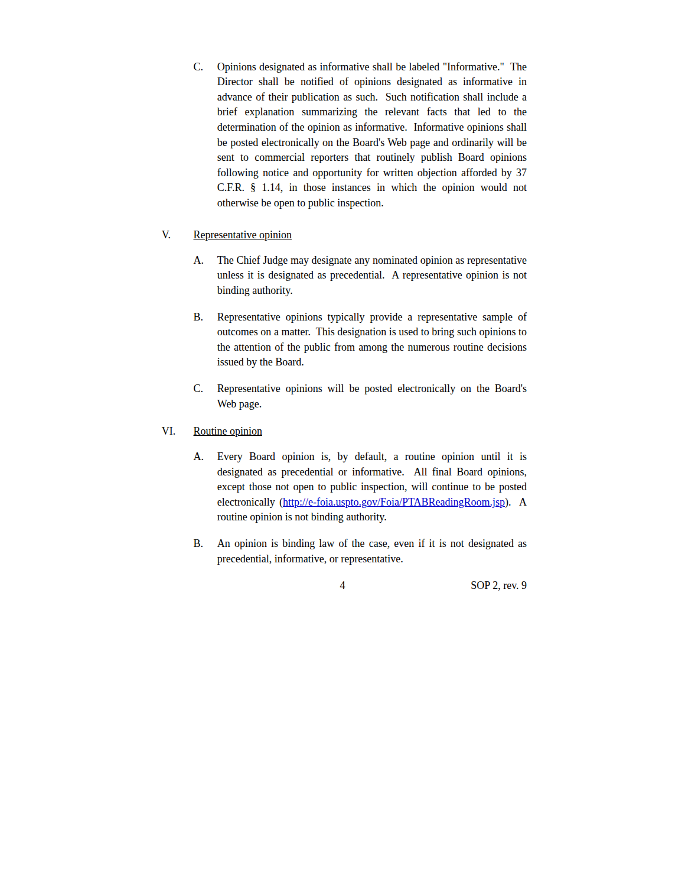C. Opinions designated as informative shall be labeled "Informative." The Director shall be notified of opinions designated as informative in advance of their publication as such. Such notification shall include a brief explanation summarizing the relevant facts that led to the determination of the opinion as informative. Informative opinions shall be posted electronically on the Board's Web page and ordinarily will be sent to commercial reporters that routinely publish Board opinions following notice and opportunity for written objection afforded by 37 C.F.R. § 1.14, in those instances in which the opinion would not otherwise be open to public inspection.
V. Representative opinion
A. The Chief Judge may designate any nominated opinion as representative unless it is designated as precedential. A representative opinion is not binding authority.
B. Representative opinions typically provide a representative sample of outcomes on a matter. This designation is used to bring such opinions to the attention of the public from among the numerous routine decisions issued by the Board.
C. Representative opinions will be posted electronically on the Board's Web page.
VI. Routine opinion
A. Every Board opinion is, by default, a routine opinion until it is designated as precedential or informative. All final Board opinions, except those not open to public inspection, will continue to be posted electronically (http://e-foia.uspto.gov/Foia/PTABReadingRoom.jsp). A routine opinion is not binding authority.
B. An opinion is binding law of the case, even if it is not designated as precedential, informative, or representative.
4
SOP 2, rev. 9